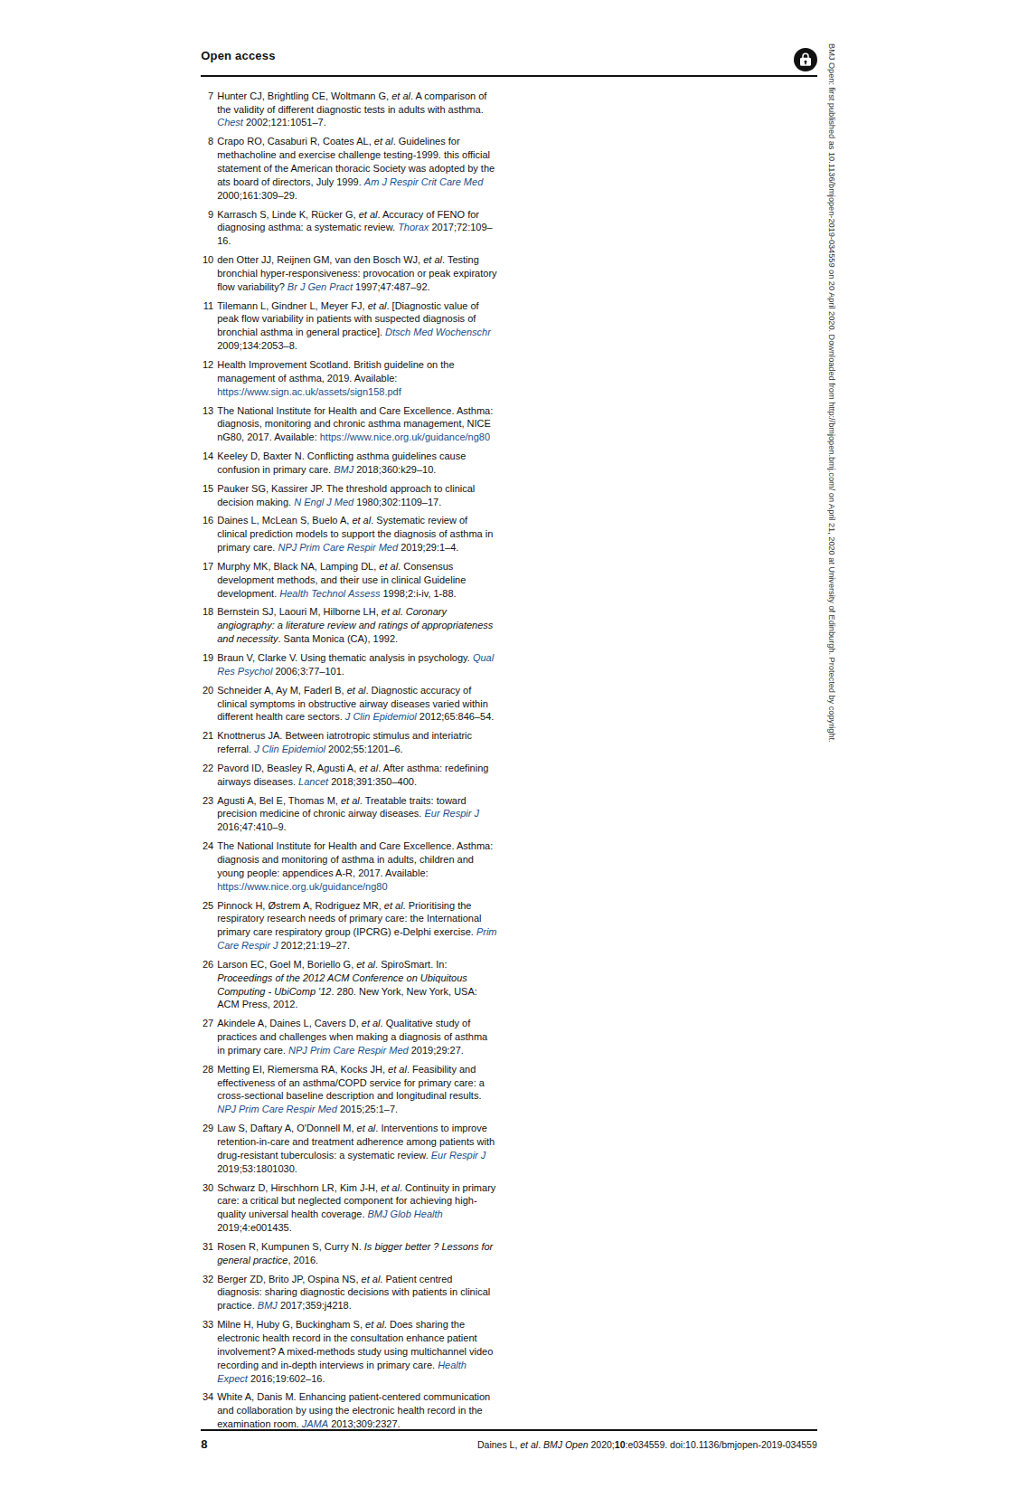Open access
7 Hunter CJ, Brightling CE, Woltmann G, et al. A comparison of the validity of different diagnostic tests in adults with asthma. Chest 2002;121:1051–7.
8 Crapo RO, Casaburi R, Coates AL, et al. Guidelines for methacholine and exercise challenge testing-1999. this official statement of the American thoracic Society was adopted by the ats board of directors, July 1999. Am J Respir Crit Care Med 2000;161:309–29.
9 Karrasch S, Linde K, Rücker G, et al. Accuracy of FENO for diagnosing asthma: a systematic review. Thorax 2017;72:109–16.
10den Otter JJ, Reijnen GM, van den Bosch WJ, et al. Testing bronchial hyper-responsiveness: provocation or peak expiratory flow variability? Br J Gen Pract 1997;47:487–92.
11 Tilemann L, Gindner L, Meyer FJ, et al. [Diagnostic value of peak flow variability in patients with suspected diagnosis of bronchial asthma in general practice]. Dtsch Med Wochenschr 2009;134:2053–8.
12 Health Improvement Scotland. British guideline on the management of asthma, 2019. Available: https://www.sign.ac.uk/assets/sign158.pdf
13 The National Institute for Health and Care Excellence. Asthma: diagnosis, monitoring and chronic asthma management, NICE nG80, 2017. Available: https://www.nice.org.uk/guidance/ng80
14 Keeley D, Baxter N. Conflicting asthma guidelines cause confusion in primary care. BMJ 2018;360:k29–10.
15 Pauker SG, Kassirer JP. The threshold approach to clinical decision making. N Engl J Med 1980;302:1109–17.
16 Daines L, McLean S, Buelo A, et al. Systematic review of clinical prediction models to support the diagnosis of asthma in primary care. NPJ Prim Care Respir Med 2019;29:1–4.
17 Murphy MK, Black NA, Lamping DL, et al. Consensus development methods, and their use in clinical Guideline development. Health Technol Assess 1998;2:i-iv, 1-88.
18 Bernstein SJ, Laouri M, Hilborne LH, et al. Coronary angiography: a literature review and ratings of appropriateness and necessity. Santa Monica (CA), 1992.
19 Braun V, Clarke V. Using thematic analysis in psychology. Qual Res Psychol 2006;3:77–101.
20 Schneider A, Ay M, Faderl B, et al. Diagnostic accuracy of clinical symptoms in obstructive airway diseases varied within different health care sectors. J Clin Epidemiol 2012;65:846–54.
21 Knottnerus JA. Between iatrotropic stimulus and interiatric referral. J Clin Epidemiol 2002;55:1201–6.
22 Pavord ID, Beasley R, Agusti A, et al. After asthma: redefining airways diseases. Lancet 2018;391:350–400.
23 Agusti A, Bel E, Thomas M, et al. Treatable traits: toward precision medicine of chronic airway diseases. Eur Respir J 2016;47:410–9.
24 The National Institute for Health and Care Excellence. Asthma: diagnosis and monitoring of asthma in adults, children and young people: appendices A-R, 2017. Available: https://www.nice.org.uk/guidance/ng80
25 Pinnock H, Østrem A, Rodriguez MR, et al. Prioritising the respiratory research needs of primary care: the International primary care respiratory group (IPCRG) e-Delphi exercise. Prim Care Respir J 2012;21:19–27.
26 Larson EC, Goel M, Boriello G, et al. SpiroSmart. In: Proceedings of the 2012 ACM Conference on Ubiquitous Computing - UbiComp '12. 280. New York, New York, USA: ACM Press, 2012.
27 Akindele A, Daines L, Cavers D, et al. Qualitative study of practices and challenges when making a diagnosis of asthma in primary care. NPJ Prim Care Respir Med 2019;29:27.
28 Metting EI, Riemersma RA, Kocks JH, et al. Feasibility and effectiveness of an asthma/COPD service for primary care: a cross-sectional baseline description and longitudinal results. NPJ Prim Care Respir Med 2015;25:1–7.
29 Law S, Daftary A, O'Donnell M, et al. Interventions to improve retention-in-care and treatment adherence among patients with drug-resistant tuberculosis: a systematic review. Eur Respir J 2019;53:1801030.
30 Schwarz D, Hirschhorn LR, Kim J-H, et al. Continuity in primary care: a critical but neglected component for achieving high-quality universal health coverage. BMJ Glob Health 2019;4:e001435.
31 Rosen R, Kumpunen S, Curry N. Is bigger better ? Lessons for general practice, 2016.
32 Berger ZD, Brito JP, Ospina NS, et al. Patient centred diagnosis: sharing diagnostic decisions with patients in clinical practice. BMJ 2017;359:j4218.
33 Milne H, Huby G, Buckingham S, et al. Does sharing the electronic health record in the consultation enhance patient involvement? A mixed-methods study using multichannel video recording and in-depth interviews in primary care. Health Expect 2016;19:602–16.
34 White A, Danis M. Enhancing patient-centered communication and collaboration by using the electronic health record in the examination room. JAMA 2013;309:2327.
8
Daines L, et al. BMJ Open 2020;10:e034559. doi:10.1136/bmjopen-2019-034559
BMJ Open: first published as 10.1136/bmjopen-2019-034559 on 20 April 2020. Downloaded from http://bmjopen.bmj.com/ on April 21, 2020 at University of Edinburgh. Protected by copyright.